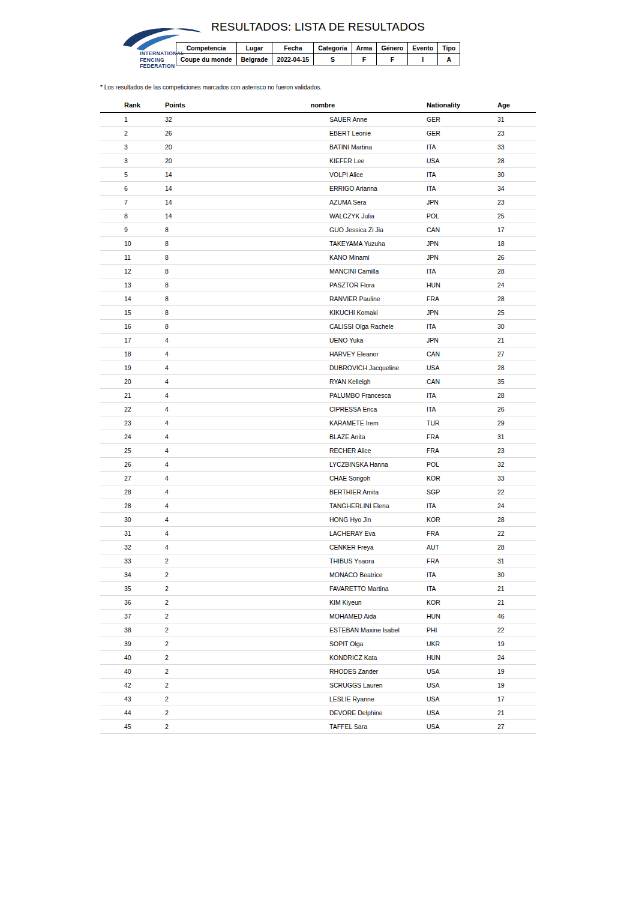INTERNATIONAL
FENCING
FEDERATION
RESULTADOS: LISTA DE RESULTADOS
| Competencia | Lugar | Fecha | Categoría | Arma | Género | Evento | Tipo |
| --- | --- | --- | --- | --- | --- | --- | --- |
| Coupe du monde | Belgrade | 2022-04-15 | S | F | F | I | A |
* Los resultados de las competiciones marcados con asterisco no fueron validados.
| Rank | Points | nombre | Nationality | Age |
| --- | --- | --- | --- | --- |
| 1 | 32 | SAUER Anne | GER | 31 |
| 2 | 26 | EBERT Leonie | GER | 23 |
| 3 | 20 | BATINI Martina | ITA | 33 |
| 3 | 20 | KIEFER Lee | USA | 28 |
| 5 | 14 | VOLPI Alice | ITA | 30 |
| 6 | 14 | ERRIGO Arianna | ITA | 34 |
| 7 | 14 | AZUMA Sera | JPN | 23 |
| 8 | 14 | WALCZYK Julia | POL | 25 |
| 9 | 8 | GUO Jessica Zi Jia | CAN | 17 |
| 10 | 8 | TAKEYAMA Yuzuha | JPN | 18 |
| 11 | 8 | KANO Minami | JPN | 26 |
| 12 | 8 | MANCINI Camilla | ITA | 28 |
| 13 | 8 | PASZTOR Flora | HUN | 24 |
| 14 | 8 | RANVIER Pauline | FRA | 28 |
| 15 | 8 | KIKUCHI Komaki | JPN | 25 |
| 16 | 8 | CALISSI Olga Rachele | ITA | 30 |
| 17 | 4 | UENO Yuka | JPN | 21 |
| 18 | 4 | HARVEY Eleanor | CAN | 27 |
| 19 | 4 | DUBROVICH Jacqueline | USA | 28 |
| 20 | 4 | RYAN Kelleigh | CAN | 35 |
| 21 | 4 | PALUMBO Francesca | ITA | 28 |
| 22 | 4 | CIPRESSA Erica | ITA | 26 |
| 23 | 4 | KARAMETE Irem | TUR | 29 |
| 24 | 4 | BLAZE Anita | FRA | 31 |
| 25 | 4 | RECHER Alice | FRA | 23 |
| 26 | 4 | LYCZBINSKA Hanna | POL | 32 |
| 27 | 4 | CHAE Songoh | KOR | 33 |
| 28 | 4 | BERTHIER Amita | SGP | 22 |
| 28 | 4 | TANGHERLINI Elena | ITA | 24 |
| 30 | 4 | HONG Hyo Jin | KOR | 28 |
| 31 | 4 | LACHERAY Eva | FRA | 22 |
| 32 | 4 | CENKER Freya | AUT | 28 |
| 33 | 2 | THIBUS Ysaora | FRA | 31 |
| 34 | 2 | MONACO Beatrice | ITA | 30 |
| 35 | 2 | FAVARETTO Martina | ITA | 21 |
| 36 | 2 | KIM Kiyeun | KOR | 21 |
| 37 | 2 | MOHAMED Aida | HUN | 46 |
| 38 | 2 | ESTEBAN Maxine Isabel | PHI | 22 |
| 39 | 2 | SOPIT Olga | UKR | 19 |
| 40 | 2 | KONDRICZ Kata | HUN | 24 |
| 40 | 2 | RHODES Zander | USA | 19 |
| 42 | 2 | SCRUGGS Lauren | USA | 19 |
| 43 | 2 | LESLIE Ryanne | USA | 17 |
| 44 | 2 | DEVORE Delphine | USA | 21 |
| 45 | 2 | TAFFEL Sara | USA | 27 |